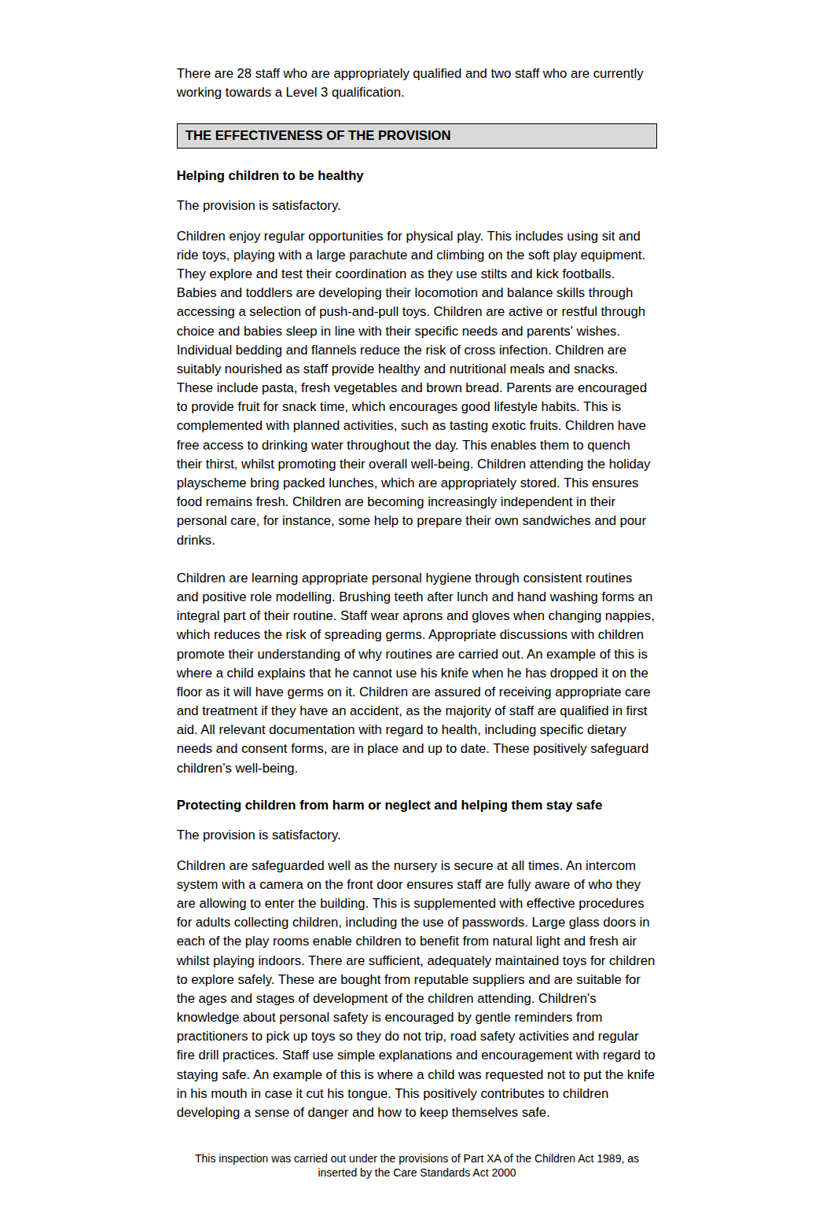There are 28 staff who are appropriately qualified and two staff who are currently working towards a Level 3 qualification.
THE EFFECTIVENESS OF THE PROVISION
Helping children to be healthy
The provision is satisfactory.
Children enjoy regular opportunities for physical play. This includes using sit and ride toys, playing with a large parachute and climbing on the soft play equipment. They explore and test their coordination as they use stilts and kick footballs. Babies and toddlers are developing their locomotion and balance skills through accessing a selection of push-and-pull toys. Children are active or restful through choice and babies sleep in line with their specific needs and parents' wishes. Individual bedding and flannels reduce the risk of cross infection. Children are suitably nourished as staff provide healthy and nutritional meals and snacks. These include pasta, fresh vegetables and brown bread. Parents are encouraged to provide fruit for snack time, which encourages good lifestyle habits. This is complemented with planned activities, such as tasting exotic fruits. Children have free access to drinking water throughout the day. This enables them to quench their thirst, whilst promoting their overall well-being. Children attending the holiday playscheme bring packed lunches, which are appropriately stored. This ensures food remains fresh. Children are becoming increasingly independent in their personal care, for instance, some help to prepare their own sandwiches and pour drinks.
Children are learning appropriate personal hygiene through consistent routines and positive role modelling. Brushing teeth after lunch and hand washing forms an integral part of their routine. Staff wear aprons and gloves when changing nappies, which reduces the risk of spreading germs. Appropriate discussions with children promote their understanding of why routines are carried out. An example of this is where a child explains that he cannot use his knife when he has dropped it on the floor as it will have germs on it. Children are assured of receiving appropriate care and treatment if they have an accident, as the majority of staff are qualified in first aid. All relevant documentation with regard to health, including specific dietary needs and consent forms, are in place and up to date. These positively safeguard children’s well-being.
Protecting children from harm or neglect and helping them stay safe
The provision is satisfactory.
Children are safeguarded well as the nursery is secure at all times. An intercom system with a camera on the front door ensures staff are fully aware of who they are allowing to enter the building. This is supplemented with effective procedures for adults collecting children, including the use of passwords. Large glass doors in each of the play rooms enable children to benefit from natural light and fresh air whilst playing indoors. There are sufficient, adequately maintained toys for children to explore safely. These are bought from reputable suppliers and are suitable for the ages and stages of development of the children attending. Children's knowledge about personal safety is encouraged by gentle reminders from practitioners to pick up toys so they do not trip, road safety activities and regular fire drill practices. Staff use simple explanations and encouragement with regard to staying safe. An example of this is where a child was requested not to put the knife in his mouth in case it cut his tongue. This positively contributes to children developing a sense of danger and how to keep themselves safe.
This inspection was carried out under the provisions of Part XA of the Children Act 1989, as inserted by the Care Standards Act 2000